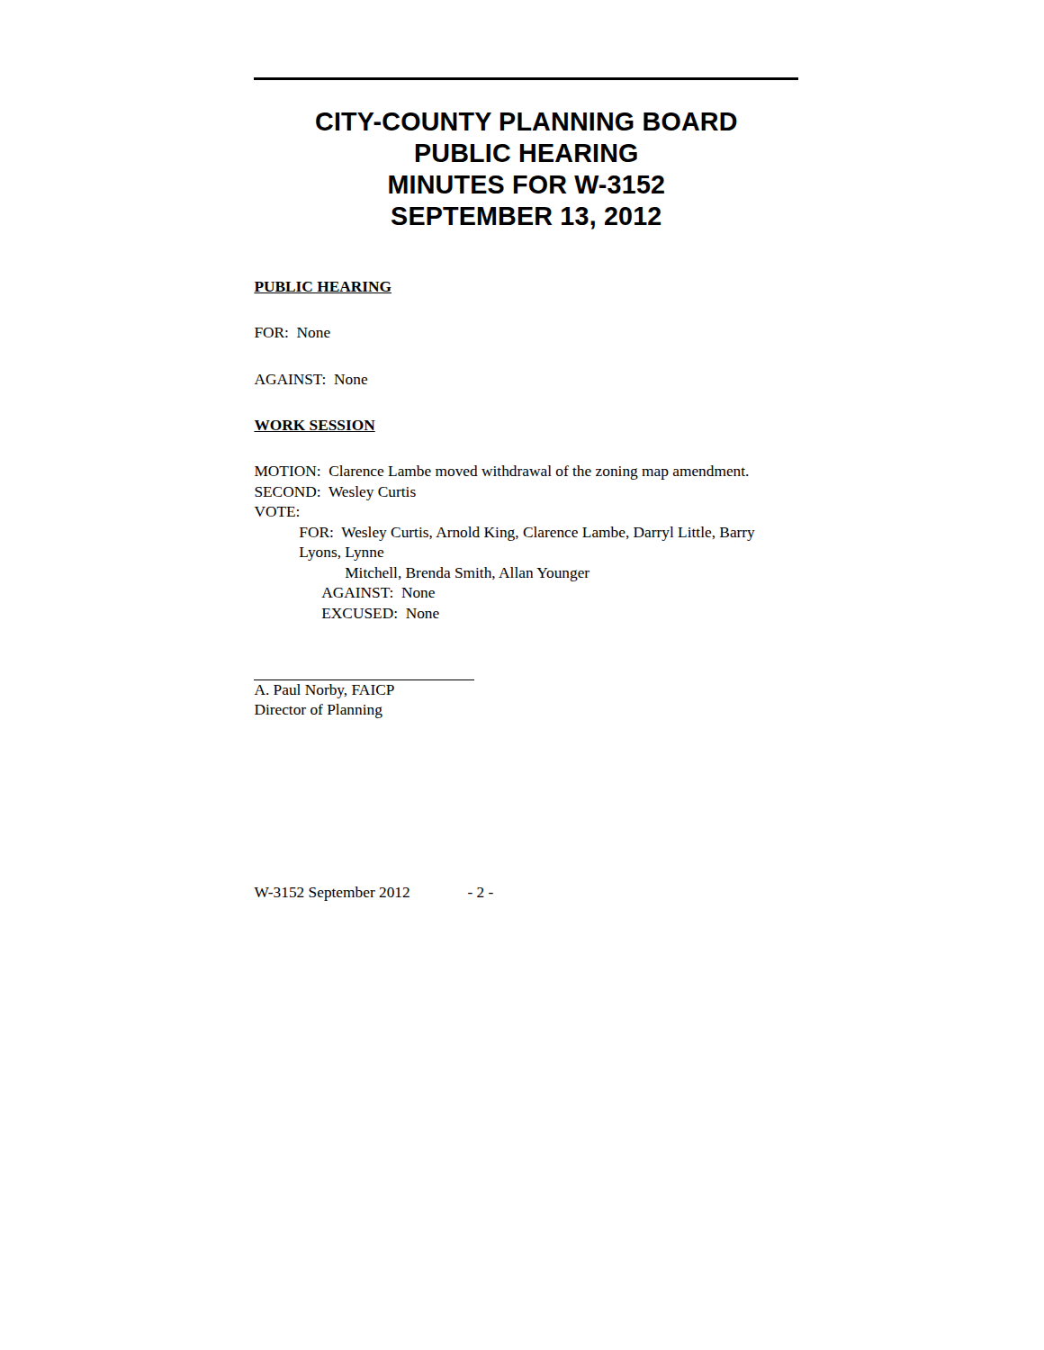CITY-COUNTY PLANNING BOARD
PUBLIC HEARING
MINUTES FOR W-3152
SEPTEMBER 13, 2012
PUBLIC HEARING
FOR: None
AGAINST: None
WORK SESSION
MOTION: Clarence Lambe moved withdrawal of the zoning map amendment.
SECOND: Wesley Curtis
VOTE:
FOR: Wesley Curtis, Arnold King, Clarence Lambe, Darryl Little, Barry Lyons, Lynne
Mitchell, Brenda Smith, Allan Younger
AGAINST: None
EXCUSED: None
A. Paul Norby, FAICP
Director of Planning
W-3152 September 2012 - 2 -